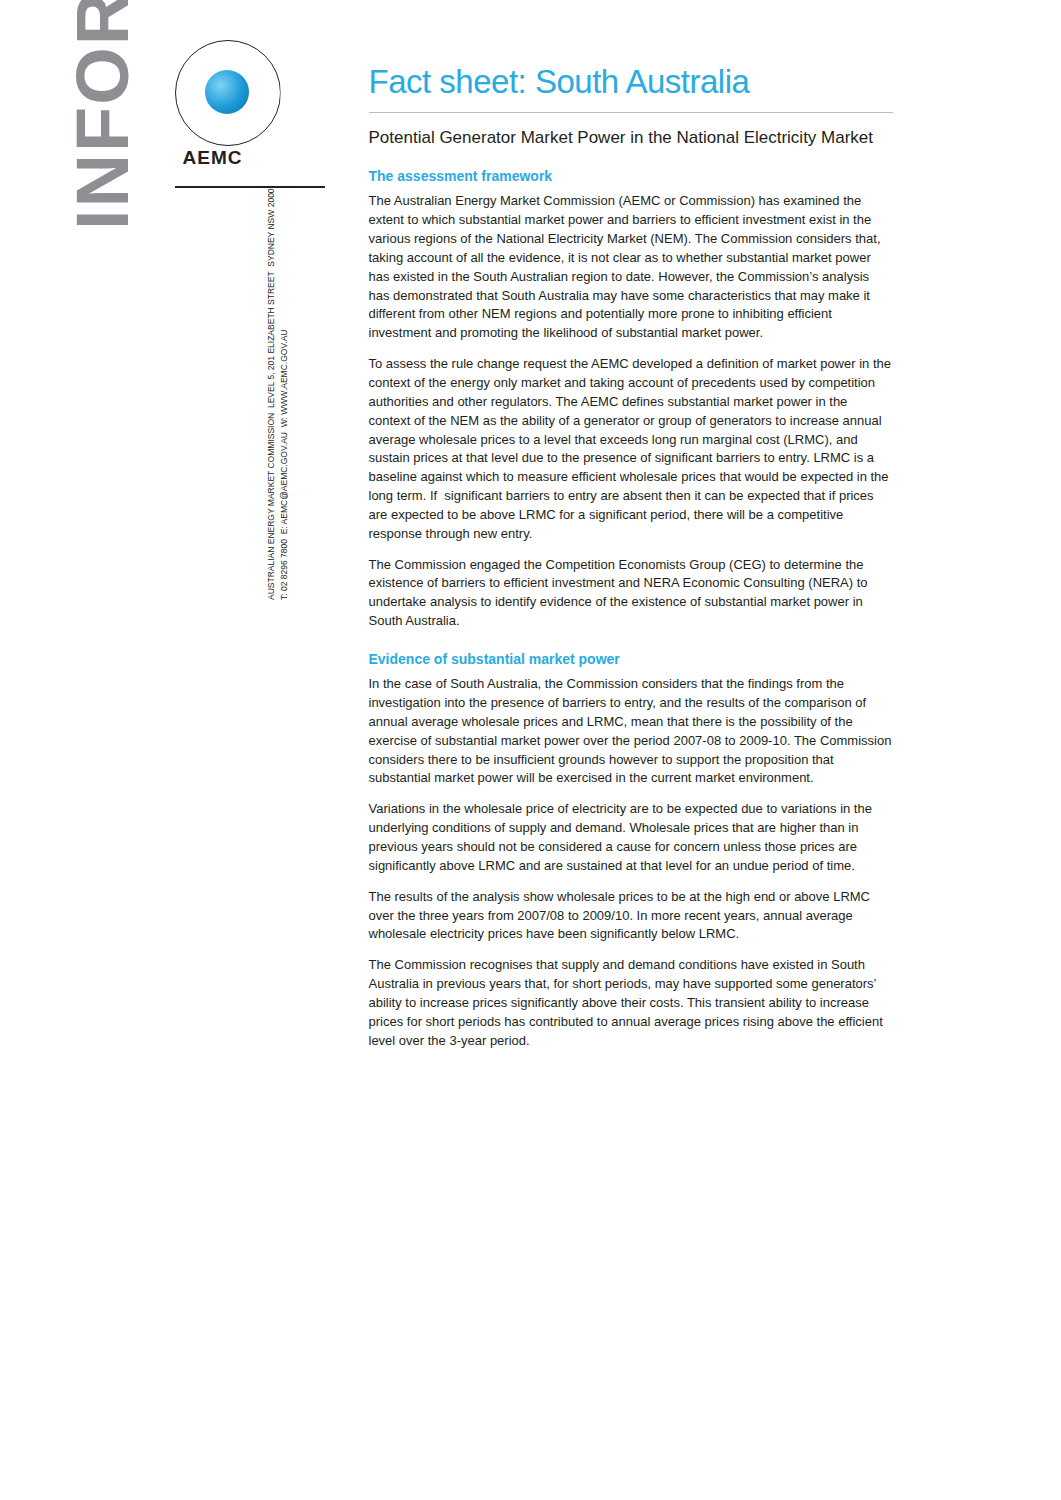AEMC
INFORMATION
AUSTRALIAN ENERGY MARKET COMMISSION LEVEL 5, 201 ELIZABETH STREET SYDNEY NSW 2000
T: 02 8296 7800 E: AEMC@AEMC.GOV.AU W: WWW.AEMC.GOV.AU
Fact sheet: South Australia
Potential Generator Market Power in the National Electricity Market
The assessment framework
The Australian Energy Market Commission (AEMC or Commission) has examined the extent to which substantial market power and barriers to efficient investment exist in the various regions of the National Electricity Market (NEM). The Commission considers that, taking account of all the evidence, it is not clear as to whether substantial market power has existed in the South Australian region to date. However, the Commission’s analysis has demonstrated that South Australia may have some characteristics that may make it different from other NEM regions and potentially more prone to inhibiting efficient investment and promoting the likelihood of substantial market power.
To assess the rule change request the AEMC developed a definition of market power in the context of the energy only market and taking account of precedents used by competition authorities and other regulators. The AEMC defines substantial market power in the context of the NEM as the ability of a generator or group of generators to increase annual average wholesale prices to a level that exceeds long run marginal cost (LRMC), and sustain prices at that level due to the presence of significant barriers to entry. LRMC is a baseline against which to measure efficient wholesale prices that would be expected in the long term. If significant barriers to entry are absent then it can be expected that if prices are expected to be above LRMC for a significant period, there will be a competitive response through new entry.
The Commission engaged the Competition Economists Group (CEG) to determine the existence of barriers to efficient investment and NERA Economic Consulting (NERA) to undertake analysis to identify evidence of the existence of substantial market power in South Australia.
Evidence of substantial market power
In the case of South Australia, the Commission considers that the findings from the investigation into the presence of barriers to entry, and the results of the comparison of annual average wholesale prices and LRMC, mean that there is the possibility of the exercise of substantial market power over the period 2007-08 to 2009-10. The Commission considers there to be insufficient grounds however to support the proposition that substantial market power will be exercised in the current market environment.
Variations in the wholesale price of electricity are to be expected due to variations in the underlying conditions of supply and demand. Wholesale prices that are higher than in previous years should not be considered a cause for concern unless those prices are significantly above LRMC and are sustained at that level for an undue period of time.
The results of the analysis show wholesale prices to be at the high end or above LRMC over the three years from 2007/08 to 2009/10. In more recent years, annual average wholesale electricity prices have been significantly below LRMC.
The Commission recognises that supply and demand conditions have existed in South Australia in previous years that, for short periods, may have supported some generators’ ability to increase prices significantly above their costs. This transient ability to increase prices for short periods has contributed to annual average prices rising above the efficient level over the 3-year period.